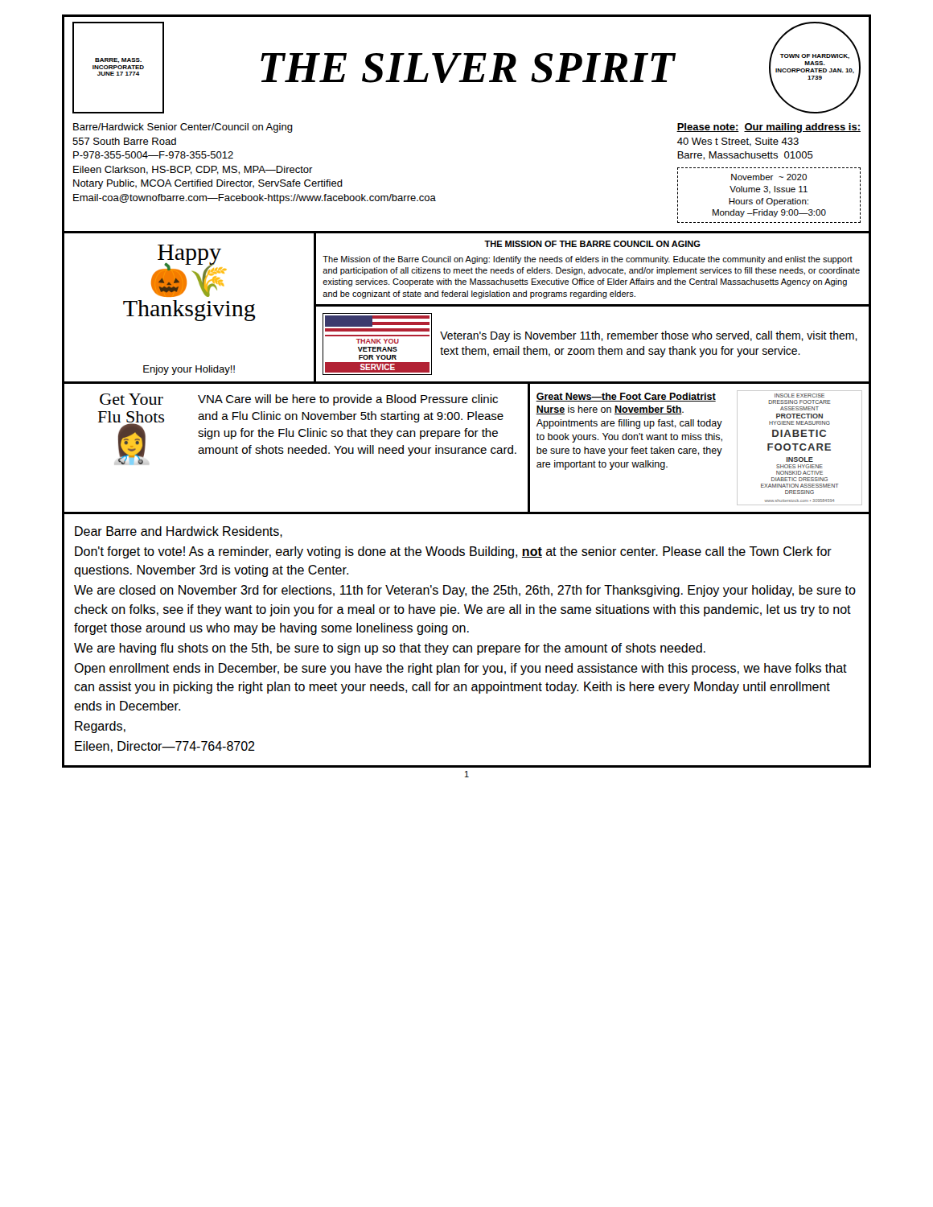BARRE, MASS.
INCORPORATED
JUNE 17 1774
THE SILVER SPIRIT
TOWN OF HARDWICK, MASS.
INCORPORATED JAN. 10, 1739
Barre/Hardwick Senior Center/Council on Aging
557 South Barre Road
P-978-355-5004—F-978-355-5012
Eileen Clarkson, HS-BCP, CDP, MS, MPA—Director
Notary Public, MCOA Certified Director, ServSafe Certified
Email-coa@townofbarre.com—Facebook-https://www.facebook.com/barre.coa
Please note: Our mailing address is:
40 Wes t Street, Suite 433
Barre, Massachusetts 01005
November ~ 2020
Volume 3, Issue 11
Hours of Operation:
Monday –Friday 9:00—3:00
Happy
🎃🌾
Thanksgiving
Enjoy your Holiday!!
The Mission of the Barre Council on Aging
The Mission of the Barre Council on Aging: Identify the needs of elders in the community. Educate the community and enlist the support and participation of all citizens to meet the needs of elders. Design, advocate, and/or implement services to fill these needs, or coordinate existing services. Cooperate with the Massachusetts Executive Office of Elder Affairs and the Central Massachusetts Agency on Aging and be cognizant of state and federal legislation and programs regarding elders.
THANK YOU
VETERANS
FOR YOUR
SERVICE
Veteran's Day is November 11th, remember those who served, call them, visit them, text them, email them, or zoom them and say thank you for your service.
Get Your
Flu Shots
👩‍⚕️
VNA Care will be here to provide a Blood Pressure clinic and a Flu Clinic on November 5th starting at 9:00. Please sign up for the Flu Clinic so that they can prepare for the amount of shots needed. You will need your insurance card.
Great News—the Foot Care Podiatrist Nurse is here on November 5th. Appointments are filling up fast, call today to book yours. You don't want to miss this, be sure to have your feet taken care, they are important to your walking.
INSOLE EXERCISE
DRESSING FOOTCARE
ASSESSMENT
PROTECTION HYGIENE MEASURING
DIABETIC FOOTCARE INSOLE SHOES HYGIENE
NONSKID ACTIVE
DIABETIC DRESSING
EXAMINATION ASSESSMENT
DRESSING
www.shutterstock.com • 309584594
Dear Barre and Hardwick Residents,
Don't forget to vote! As a reminder, early voting is done at the Woods Building, not at the senior center. Please call the Town Clerk for questions. November 3rd is voting at the Center.
We are closed on November 3rd for elections, 11th for Veteran's Day, the 25th, 26th, 27th for Thanksgiving. Enjoy your holiday, be sure to check on folks, see if they want to join you for a meal or to have pie. We are all in the same situations with this pandemic, let us try to not forget those around us who may be having some loneliness going on.
We are having flu shots on the 5th, be sure to sign up so that they can prepare for the amount of shots needed.
Open enrollment ends in December, be sure you have the right plan for you, if you need assistance with this process, we have folks that can assist you in picking the right plan to meet your needs, call for an appointment today. Keith is here every Monday until enrollment ends in December.
Regards,
Eileen, Director—774-764-8702
1